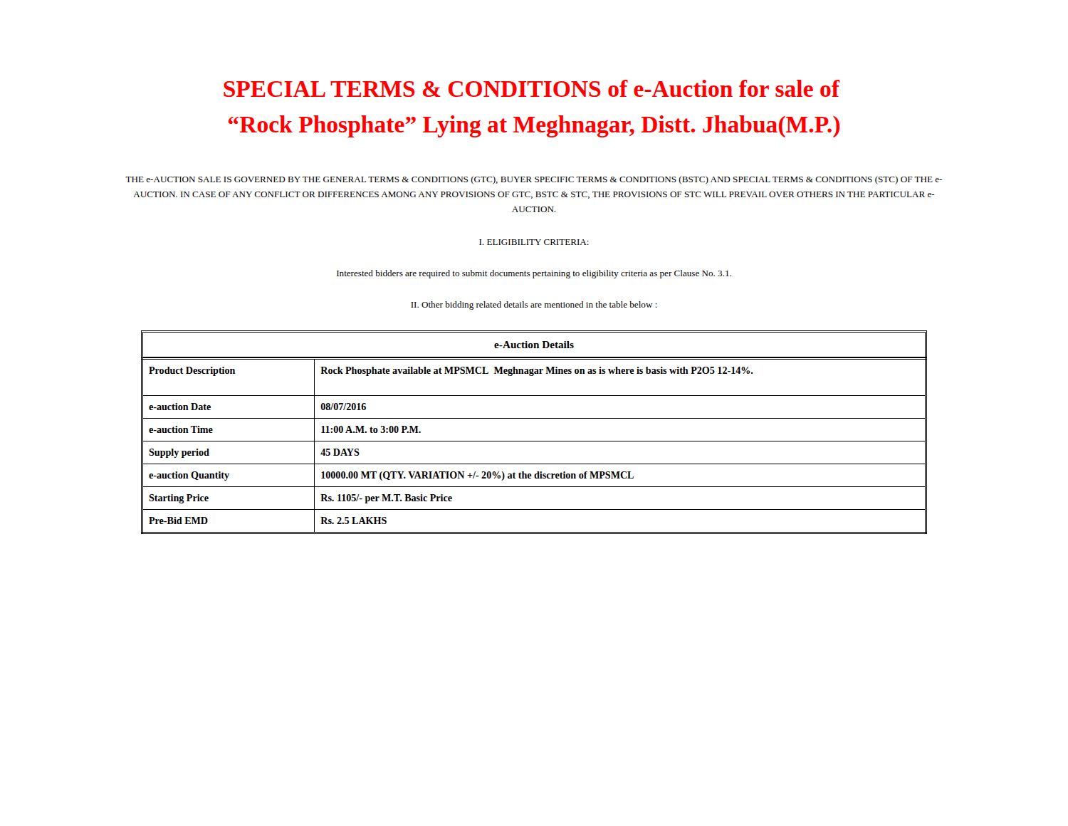SPECIAL TERMS & CONDITIONS of e-Auction for sale of “Rock Phosphate” Lying at Meghnagar, Distt. Jhabua(M.P.)
THE e-AUCTION SALE IS GOVERNED BY THE GENERAL TERMS & CONDITIONS (GTC), BUYER SPECIFIC TERMS & CONDITIONS (BSTC) AND SPECIAL TERMS & CONDITIONS (STC) OF THE e-AUCTION. IN CASE OF ANY CONFLICT OR DIFFERENCES AMONG ANY PROVISIONS OF GTC, BSTC & STC, THE PROVISIONS OF STC WILL PREVAIL OVER OTHERS IN THE PARTICULAR e-AUCTION.
I. ELIGIBILITY CRITERIA:
Interested bidders are required to submit documents pertaining to eligibility criteria as per Clause No. 3.1.
II. Other bidding related details are mentioned in the table below :
e-Auction Details
| Product Description | Rock Phosphate available at MPSMCL Meghnagar Mines on as is where is basis with P2O5 12-14%. |
| e-auction Date | 08/07/2016 |
| e-auction Time | 11:00 A.M. to 3:00 P.M. |
| Supply period | 45 DAYS |
| e-auction Quantity | 10000.00 MT (QTY. VARIATION +/- 20%) at the discretion of MPSMCL |
| Starting Price | Rs. 1105/- per M.T. Basic Price |
| Pre-Bid EMD | Rs. 2.5 LAKHS |